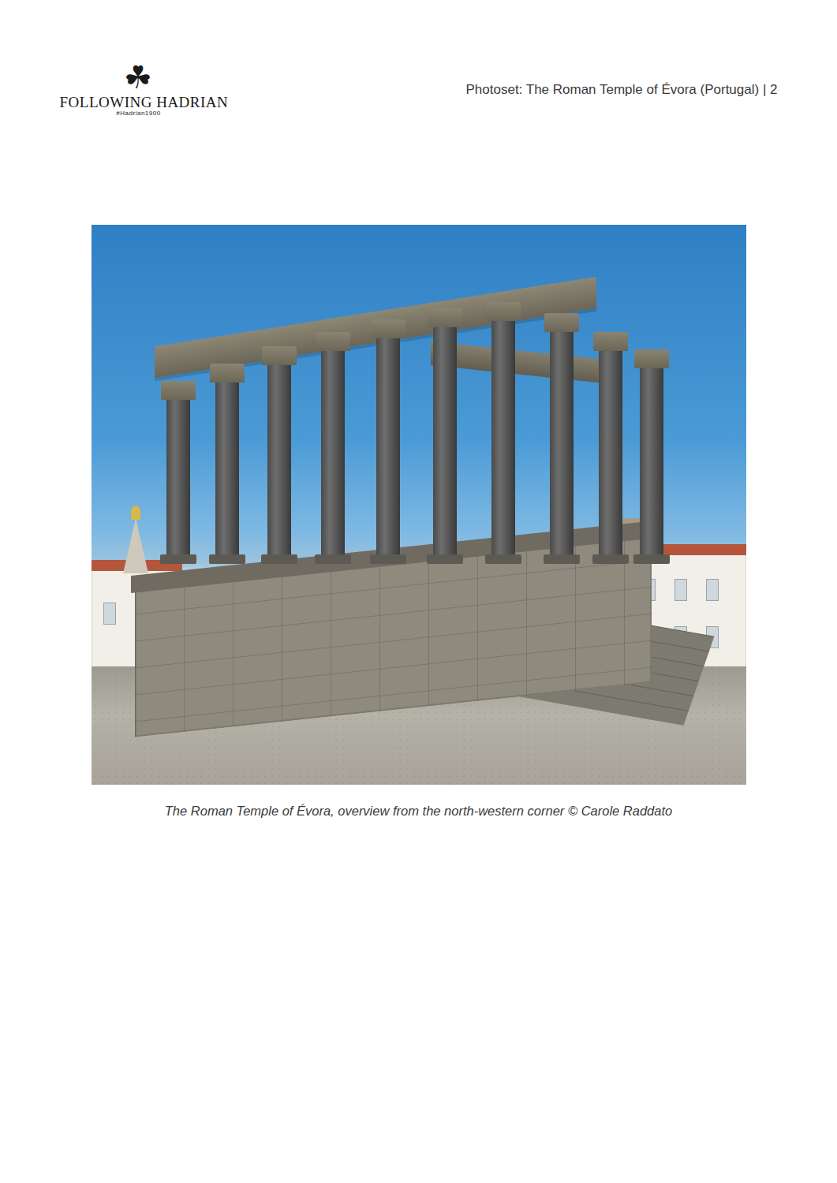☘
FOLLOWING HADRIAN
#Hadrian1900
Photoset: The Roman Temple of Évora (Portugal) | 2
The Roman Temple of Évora, overview from the north-western corner © Carole Raddato